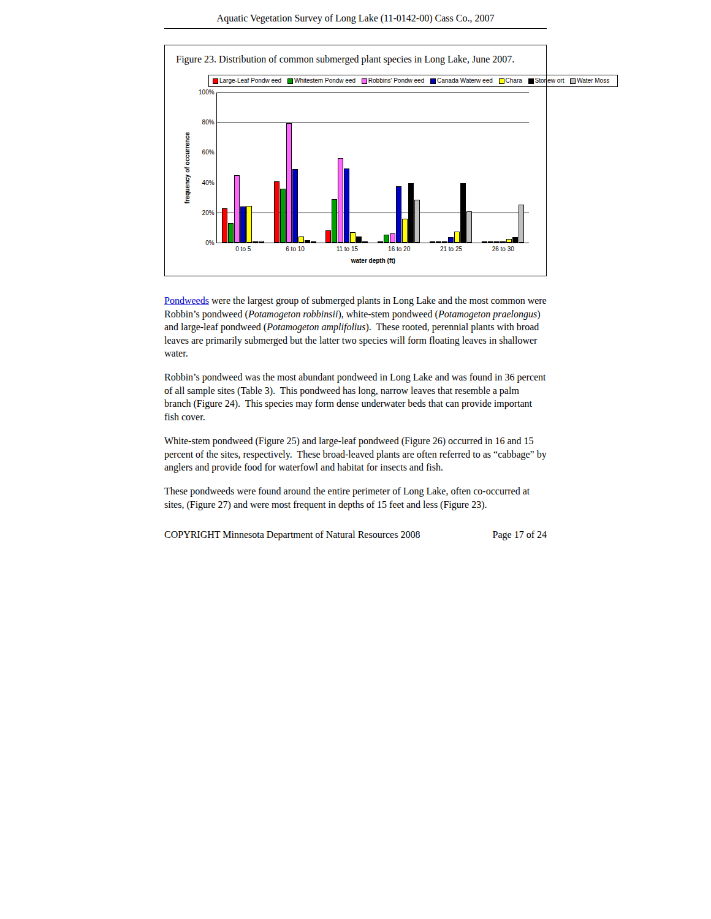Aquatic Vegetation Survey of Long Lake (11-0142-00) Cass Co., 2007
Figure 23. Distribution of common submerged plant species in Long Lake, June 2007.
Large-Leaf Pondw eed Whitestem Pondw eed Robbins' Pondw eed Canada Waterw eed Chara Stonew ort Water Moss
frequency of occurrence
100%
80%
60%
40%
20%
0%
0 to 5
6 to 10
11 to 15
16 to 20
21 to 25
26 to 30
water depth (ft)
Pondweeds were the largest group of submerged plants in Long Lake and the most common were Robbin’s pondweed (Potamogeton robbinsii), white-stem pondweed (Potamogeton praelongus) and large-leaf pondweed (Potamogeton amplifolius). These rooted, perennial plants with broad leaves are primarily submerged but the latter two species will form floating leaves in shallower water.
Robbin’s pondweed was the most abundant pondweed in Long Lake and was found in 36 percent of all sample sites (Table 3). This pondweed has long, narrow leaves that resemble a palm branch (Figure 24). This species may form dense underwater beds that can provide important fish cover.
White-stem pondweed (Figure 25) and large-leaf pondweed (Figure 26) occurred in 16 and 15 percent of the sites, respectively. These broad-leaved plants are often referred to as “cabbage” by anglers and provide food for waterfowl and habitat for insects and fish.
These pondweeds were found around the entire perimeter of Long Lake, often co-occurred at sites, (Figure 27) and were most frequent in depths of 15 feet and less (Figure 23).
COPYRIGHT Minnesota Department of Natural Resources 2008 Page 17 of 24